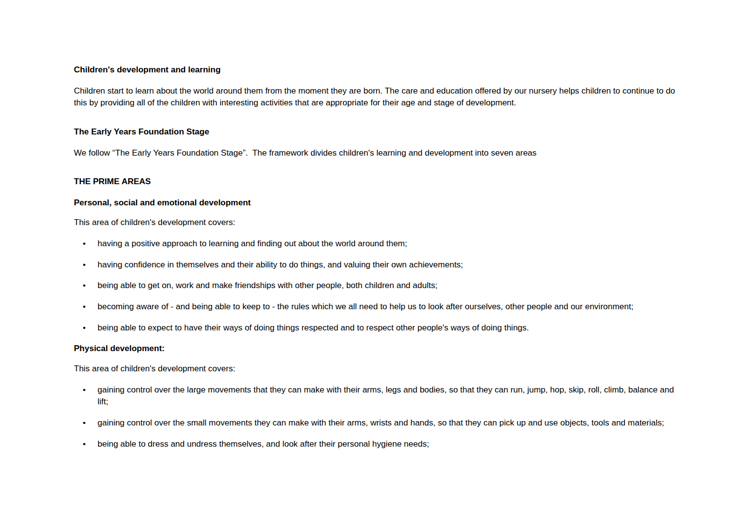Children's development and learning
Children start to learn about the world around them from the moment they are born. The care and education offered by our nursery helps children to continue to do this by providing all of the children with interesting activities that are appropriate for their age and stage of development.
The Early Years Foundation Stage
We follow “The Early Years Foundation Stage”. The framework divides children's learning and development into seven areas
THE PRIME AREAS
Personal, social and emotional development
This area of children's development covers:
having a positive approach to learning and finding out about the world around them;
having confidence in themselves and their ability to do things, and valuing their own achievements;
being able to get on, work and make friendships with other people, both children and adults;
becoming aware of - and being able to keep to - the rules which we all need to help us to look after ourselves, other people and our environment;
being able to expect to have their ways of doing things respected and to respect other people's ways of doing things.
Physical development:
This area of children's development covers:
gaining control over the large movements that they can make with their arms, legs and bodies, so that they can run, jump, hop, skip, roll, climb, balance and lift;
gaining control over the small movements they can make with their arms, wrists and hands, so that they can pick up and use objects, tools and materials;
being able to dress and undress themselves, and look after their personal hygiene needs;